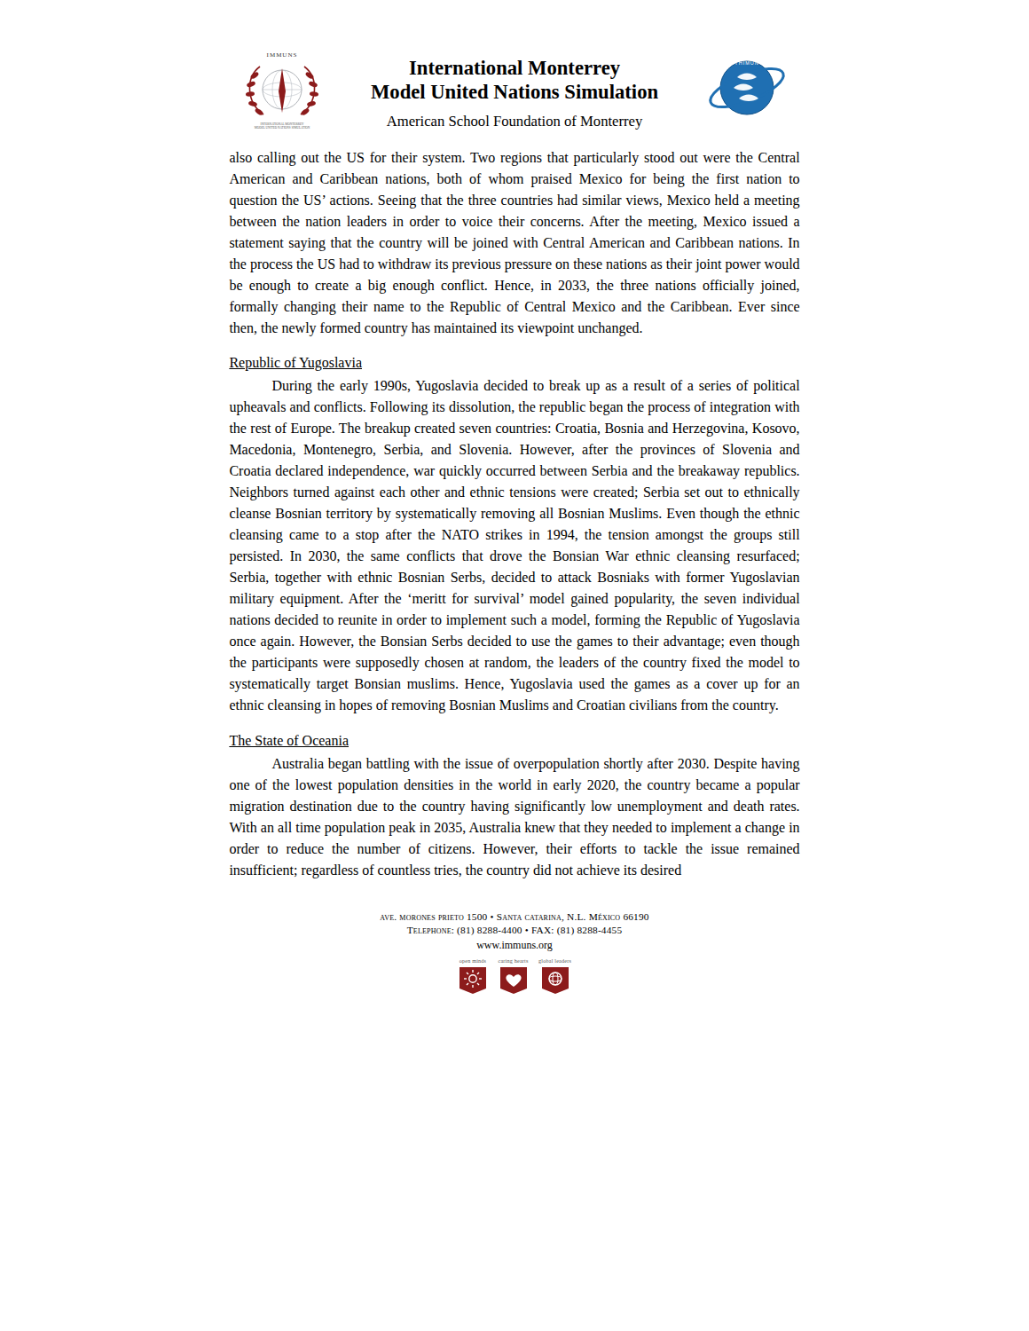IMMUNS INTERNATIONAL MONTERREY MODEL UNITED NATIONS SIMULATION
International Monterrey
Model United Nations Simulation
American School Foundation of Monterrey
THIMUN
also calling out the US for their system. Two regions that particularly stood out were the Central American and Caribbean nations, both of whom praised Mexico for being the first nation to question the US’ actions. Seeing that the three countries had similar views, Mexico held a meeting between the nation leaders in order to voice their concerns. After the meeting, Mexico issued a statement saying that the country will be joined with Central American and Caribbean nations. In the process the US had to withdraw its previous pressure on these nations as their joint power would be enough to create a big enough conflict. Hence, in 2033, the three nations officially joined, formally changing their name to the Republic of Central Mexico and the Caribbean. Ever since then, the newly formed country has maintained its viewpoint unchanged.
Republic of Yugoslavia
During the early 1990s, Yugoslavia decided to break up as a result of a series of political upheavals and conflicts. Following its dissolution, the republic began the process of integration with the rest of Europe. The breakup created seven countries: Croatia, Bosnia and Herzegovina, Kosovo, Macedonia, Montenegro, Serbia, and Slovenia. However, after the provinces of Slovenia and Croatia declared independence, war quickly occurred between Serbia and the breakaway republics. Neighbors turned against each other and ethnic tensions were created; Serbia set out to ethnically cleanse Bosnian territory by systematically removing all Bosnian Muslims. Even though the ethnic cleansing came to a stop after the NATO strikes in 1994, the tension amongst the groups still persisted. In 2030, the same conflicts that drove the Bonsian War ethnic cleansing resurfaced; Serbia, together with ethnic Bosnian Serbs, decided to attack Bosniaks with former Yugoslavian military equipment. After the ‘meritt for survival’ model gained popularity, the seven individual nations decided to reunite in order to implement such a model, forming the Republic of Yugoslavia once again. However, the Bonsian Serbs decided to use the games to their advantage; even though the participants were supposedly chosen at random, the leaders of the country fixed the model to systematically target Bonsian muslims. Hence, Yugoslavia used the games as a cover up for an ethnic cleansing in hopes of removing Bosnian Muslims and Croatian civilians from the country.
The State of Oceania
Australia began battling with the issue of overpopulation shortly after 2030. Despite having one of the lowest population densities in the world in early 2020, the country became a popular migration destination due to the country having significantly low unemployment and death rates. With an all time population peak in 2035, Australia knew that they needed to implement a change in order to reduce the number of citizens. However, their efforts to tackle the issue remained insufficient; regardless of countless tries, the country did not achieve its desired
ave. morones prieto 1500 • Santa catarina, N.L. México 66190
Telephone: (81) 8288-4400 • FAX: (81) 8288-4455
www.immuns.org
open minds
caring hearts
global leaders